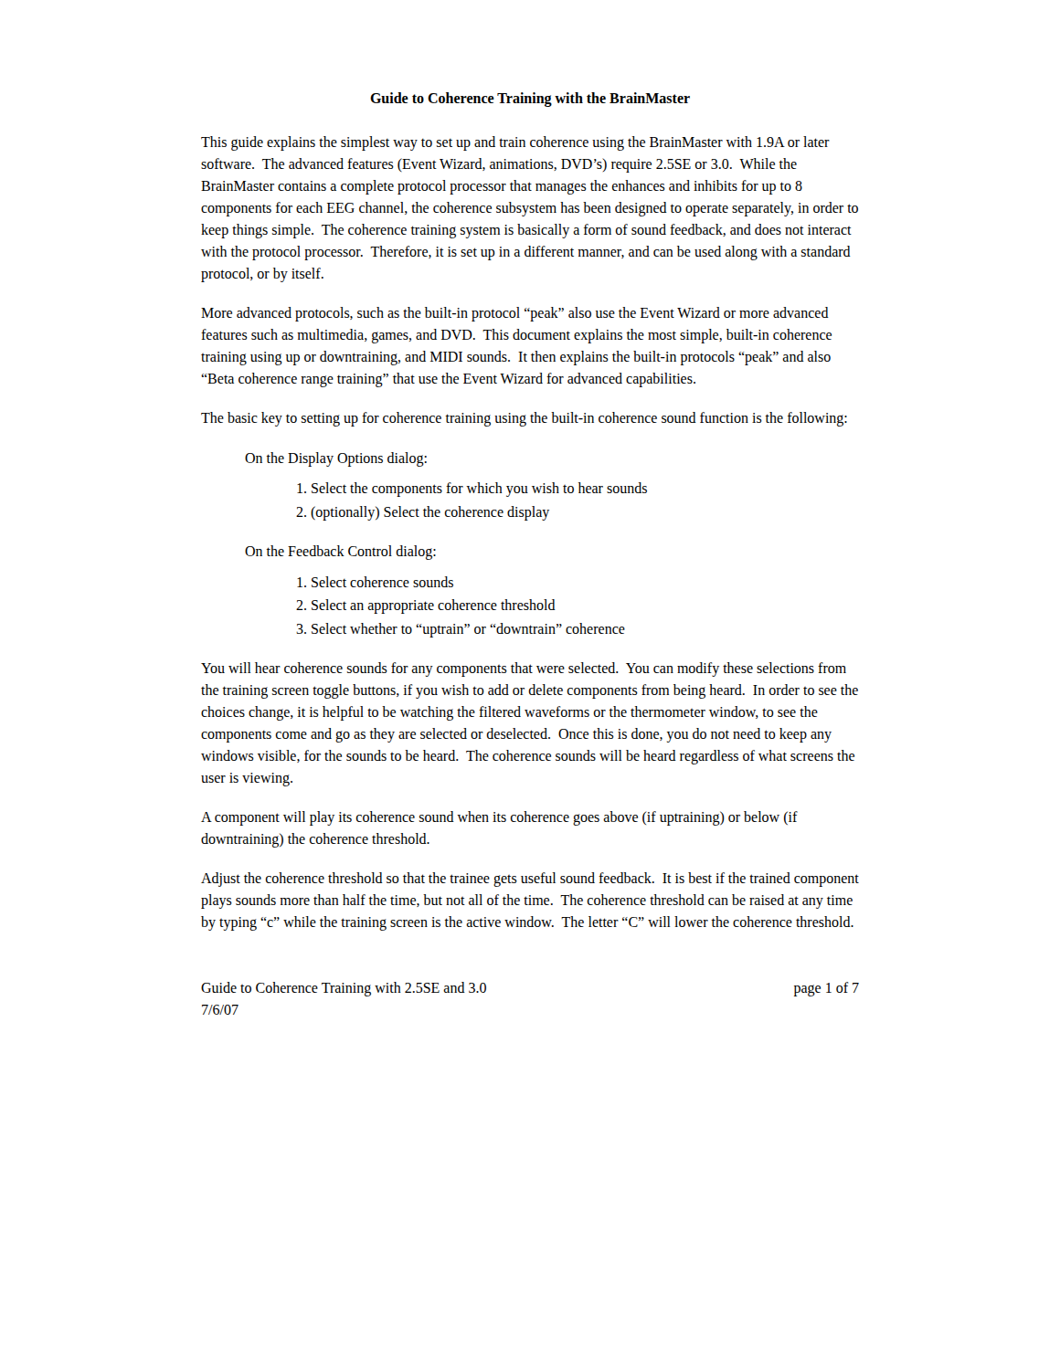Guide to Coherence Training with the BrainMaster
This guide explains the simplest way to set up and train coherence using the BrainMaster with 1.9A or later software. The advanced features (Event Wizard, animations, DVD’s) require 2.5SE or 3.0. While the BrainMaster contains a complete protocol processor that manages the enhances and inhibits for up to 8 components for each EEG channel, the coherence subsystem has been designed to operate separately, in order to keep things simple. The coherence training system is basically a form of sound feedback, and does not interact with the protocol processor. Therefore, it is set up in a different manner, and can be used along with a standard protocol, or by itself.
More advanced protocols, such as the built-in protocol “peak” also use the Event Wizard or more advanced features such as multimedia, games, and DVD. This document explains the most simple, built-in coherence training using up or downtraining, and MIDI sounds. It then explains the built-in protocols “peak” and also “Beta coherence range training” that use the Event Wizard for advanced capabilities.
The basic key to setting up for coherence training using the built-in coherence sound function is the following:
On the Display Options dialog:
Select the components for which you wish to hear sounds
(optionally) Select the coherence display
On the Feedback Control dialog:
Select coherence sounds
Select an appropriate coherence threshold
Select whether to “uptrain” or “downtrain” coherence
You will hear coherence sounds for any components that were selected. You can modify these selections from the training screen toggle buttons, if you wish to add or delete components from being heard. In order to see the choices change, it is helpful to be watching the filtered waveforms or the thermometer window, to see the components come and go as they are selected or deselected. Once this is done, you do not need to keep any windows visible, for the sounds to be heard. The coherence sounds will be heard regardless of what screens the user is viewing.
A component will play its coherence sound when its coherence goes above (if uptraining) or below (if downtraining) the coherence threshold.
Adjust the coherence threshold so that the trainee gets useful sound feedback. It is best if the trained component plays sounds more than half the time, but not all of the time. The coherence threshold can be raised at any time by typing “c” while the training screen is the active window. The letter “C” will lower the coherence threshold.
Guide to Coherence Training with 2.5SE and 3.0
7/6/07
page 1 of 7